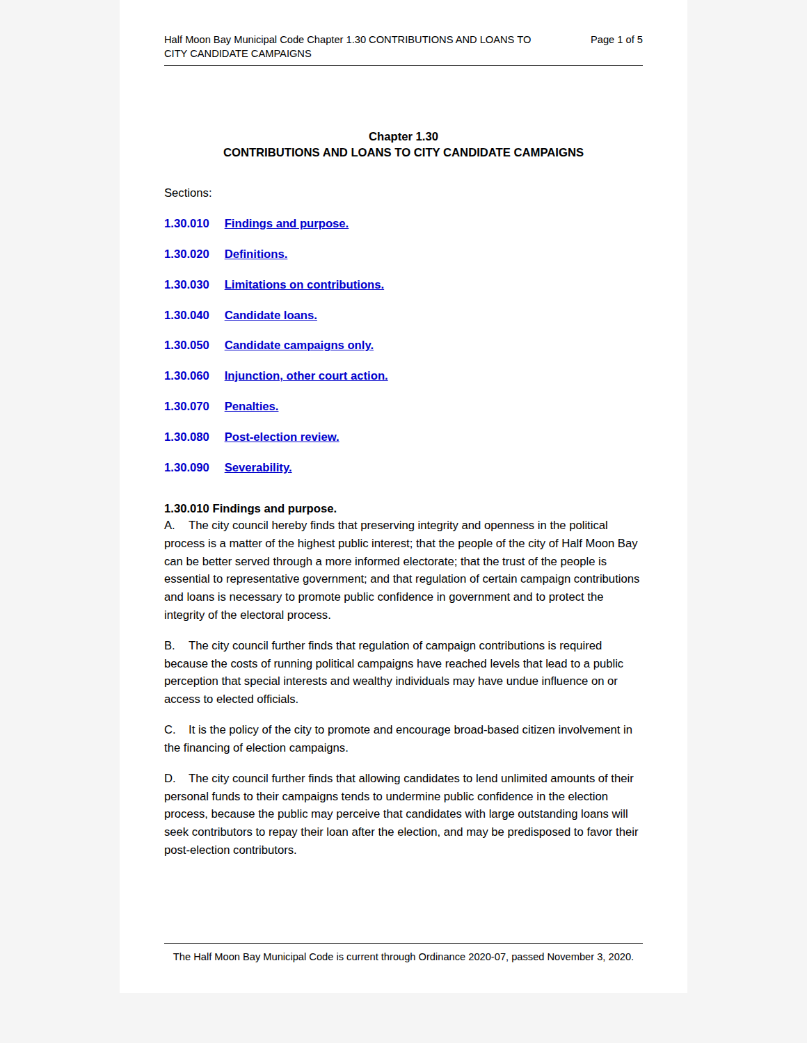Half Moon Bay Municipal Code Chapter 1.30 CONTRIBUTIONS AND LOANS TO CITY CANDIDATE CAMPAIGNS
Page 1 of 5
Chapter 1.30 CONTRIBUTIONS AND LOANS TO CITY CANDIDATE CAMPAIGNS
Sections:
1.30.010 Findings and purpose.
1.30.020 Definitions.
1.30.030 Limitations on contributions.
1.30.040 Candidate loans.
1.30.050 Candidate campaigns only.
1.30.060 Injunction, other court action.
1.30.070 Penalties.
1.30.080 Post-election review.
1.30.090 Severability.
1.30.010 Findings and purpose.
A. The city council hereby finds that preserving integrity and openness in the political process is a matter of the highest public interest; that the people of the city of Half Moon Bay can be better served through a more informed electorate; that the trust of the people is essential to representative government; and that regulation of certain campaign contributions and loans is necessary to promote public confidence in government and to protect the integrity of the electoral process.
B. The city council further finds that regulation of campaign contributions is required because the costs of running political campaigns have reached levels that lead to a public perception that special interests and wealthy individuals may have undue influence on or access to elected officials.
C. It is the policy of the city to promote and encourage broad-based citizen involvement in the financing of election campaigns.
D. The city council further finds that allowing candidates to lend unlimited amounts of their personal funds to their campaigns tends to undermine public confidence in the election process, because the public may perceive that candidates with large outstanding loans will seek contributors to repay their loan after the election, and may be predisposed to favor their post-election contributors.
The Half Moon Bay Municipal Code is current through Ordinance 2020-07, passed November 3, 2020.